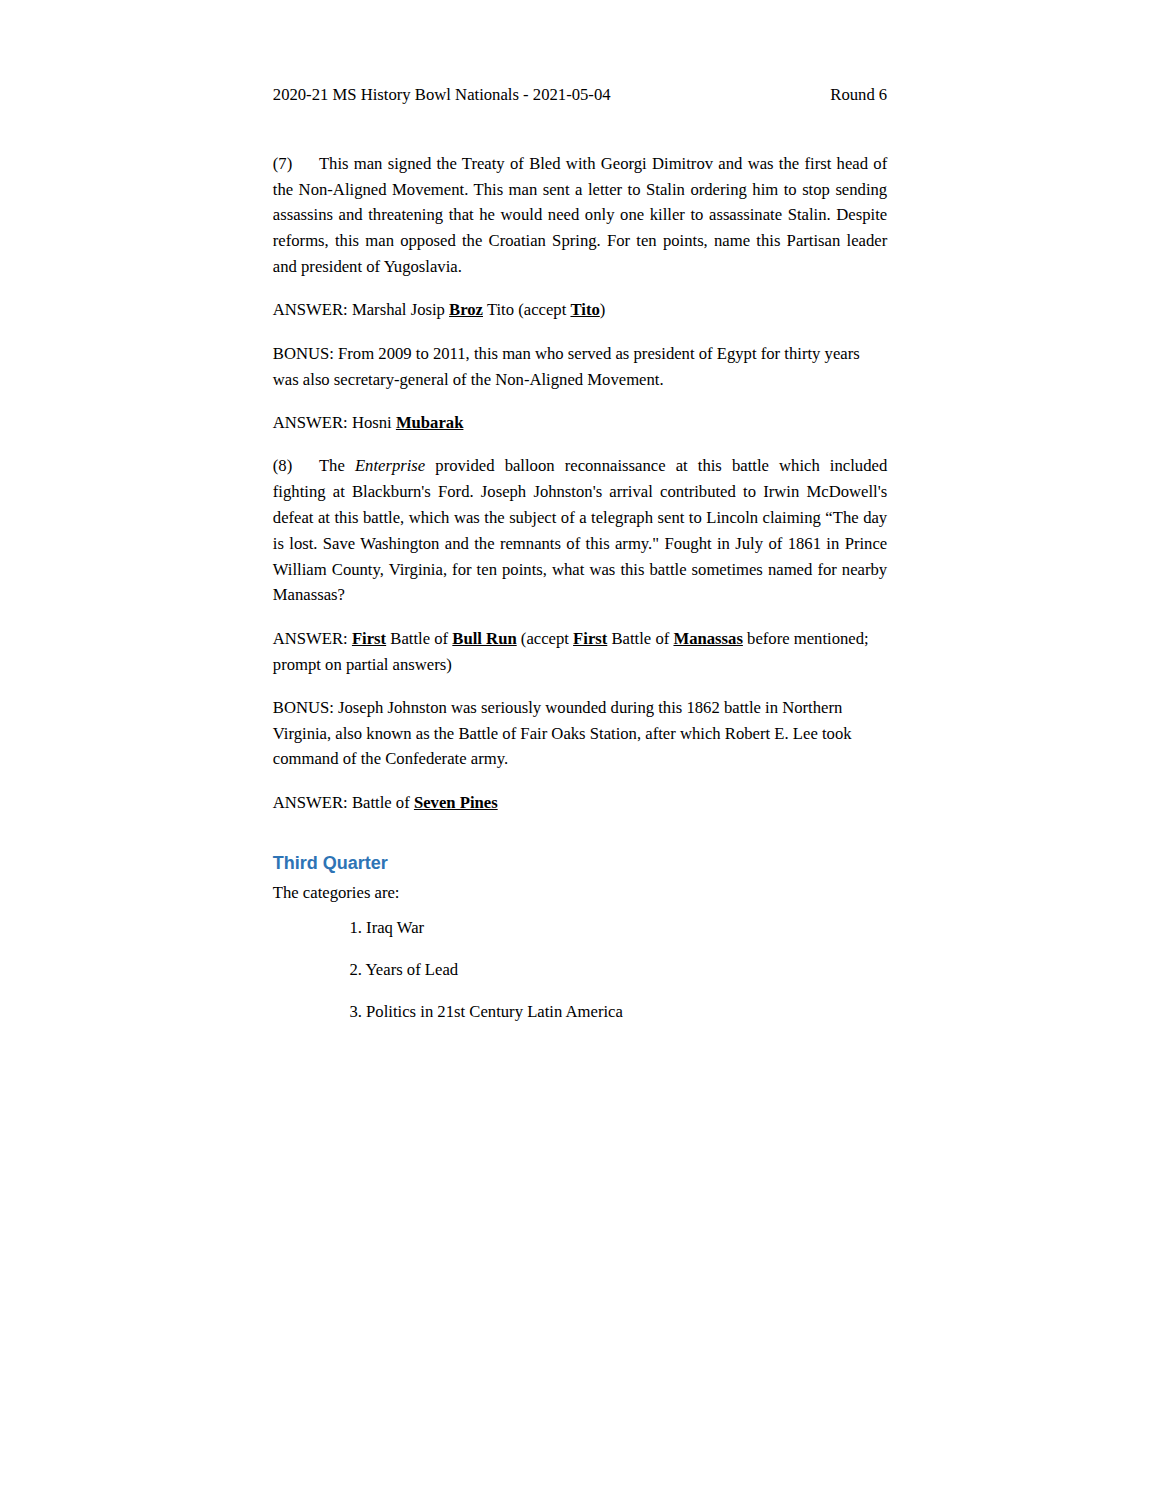2020-21 MS History Bowl Nationals - 2021-05-04
Round 6
(7) This man signed the Treaty of Bled with Georgi Dimitrov and was the first head of the Non-Aligned Movement. This man sent a letter to Stalin ordering him to stop sending assassins and threatening that he would need only one killer to assassinate Stalin. Despite reforms, this man opposed the Croatian Spring. For ten points, name this Partisan leader and president of Yugoslavia.
ANSWER: Marshal Josip Broz Tito (accept Tito)
BONUS: From 2009 to 2011, this man who served as president of Egypt for thirty years was also secretary-general of the Non-Aligned Movement.
ANSWER: Hosni Mubarak
(8) The Enterprise provided balloon reconnaissance at this battle which included fighting at Blackburn's Ford. Joseph Johnston's arrival contributed to Irwin McDowell's defeat at this battle, which was the subject of a telegraph sent to Lincoln claiming “The day is lost. Save Washington and the remnants of this army." Fought in July of 1861 in Prince William County, Virginia, for ten points, what was this battle sometimes named for nearby Manassas?
ANSWER: First Battle of Bull Run (accept First Battle of Manassas before mentioned; prompt on partial answers)
BONUS: Joseph Johnston was seriously wounded during this 1862 battle in Northern Virginia, also known as the Battle of Fair Oaks Station, after which Robert E. Lee took command of the Confederate army.
ANSWER: Battle of Seven Pines
Third Quarter
The categories are:
1. Iraq War
2. Years of Lead
3. Politics in 21st Century Latin America